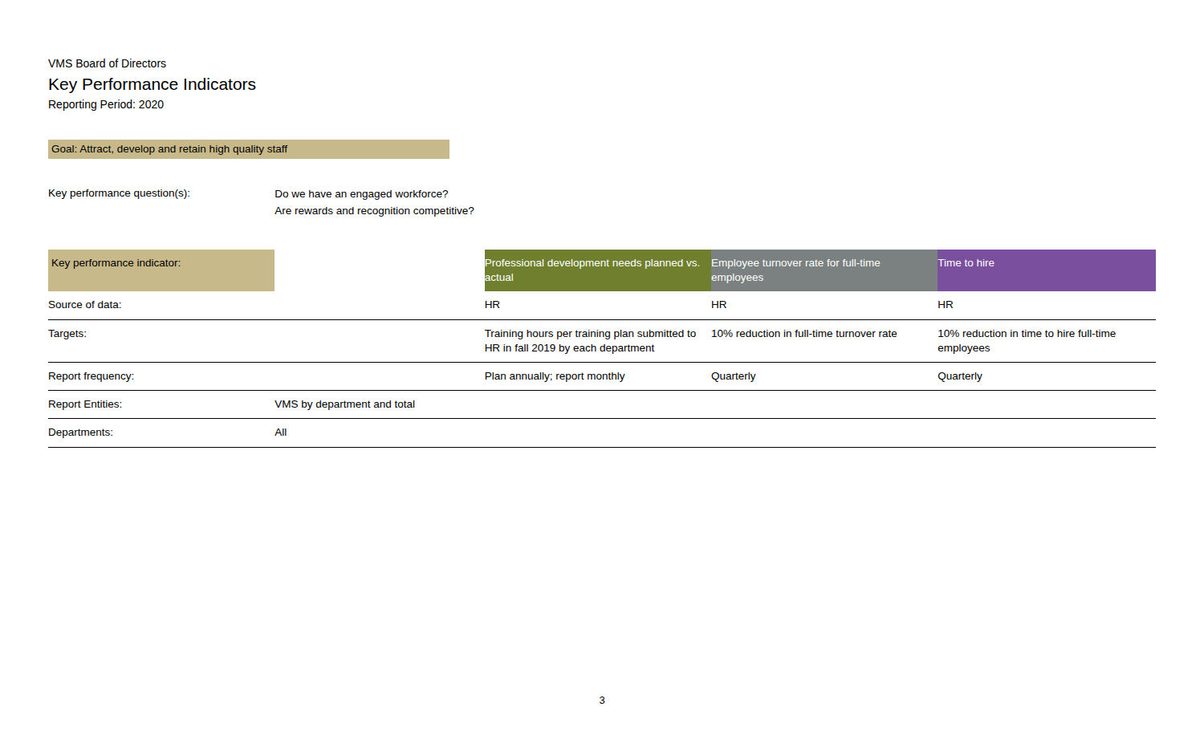VMS Board of Directors
Key Performance Indicators
Reporting Period: 2020
Goal: Attract, develop and retain high quality staff
| Key performance question(s): | Do we have an engaged workforce? Are rewards and recognition competitive? |
| Key performance indicator: | | Professional development needs planned vs. actual | Employee turnover rate for full-time employees | Time to hire |
| Source of data: | | HR | HR | HR |
| Targets: | | Training hours per training plan submitted to HR in fall 2019 by each department | 10% reduction in full-time turnover rate | 10% reduction in time to hire full-time employees |
| Report frequency: | | Plan annually; report monthly | Quarterly | Quarterly |
| Report Entities: | VMS by department and total |
| Departments: | All |
3